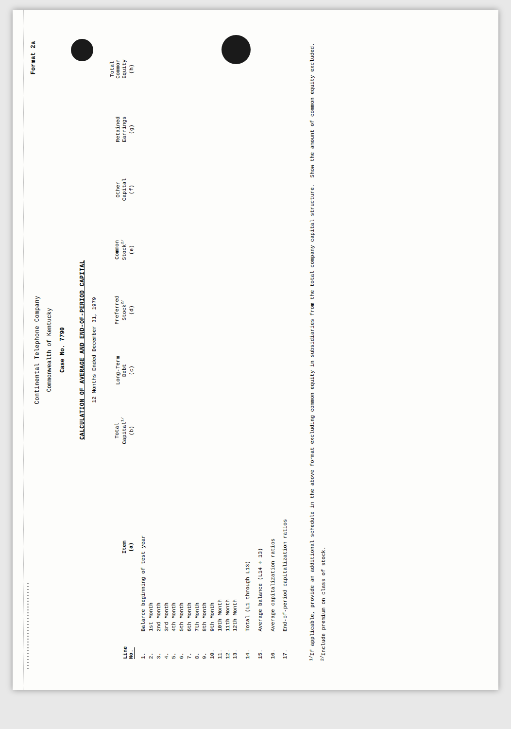Format 2a
Continental Telephone Company
Commonwealth of Kentucky
Case No. 7790
CALCULATION OF AVERAGE AND END-OF-PERIOD CAPITAL
12 Months Ended December 31, 1979
| Line No. | Item (a) | Total Capital 1/ (b) | Long-Term Debt (c) | Preferred Stock 2/ (d) | Common Stock 2/ (e) | Other Capital (f) | Retained Earnings (g) | Total Common Equity (h) |
| --- | --- | --- | --- | --- | --- | --- | --- | --- |
| 1. | Balance beginning of test year | | | | | | | |
| 2. | 1st Month | | | | | | | |
| 3. | 2nd Month | | | | | | | |
| 4. | 3rd Month | | | | | | | |
| 5. | 4th Month | | | | | | | |
| 6. | 5th Month | | | | | | | |
| 7. | 6th Month | | | | | | | |
| 8. | 7th Month | | | | | | | |
| 9. | 8th Month | | | | | | | |
| 10. | 9th Month | | | | | | | |
| 11. | 10th Month | | | | | | | |
| 12. | 11th Month | | | | | | | |
| 13. | 12th Month | | | | | | | |
| 14. | Total (L1 through L13) | | | | | | | |
| 15. | Average balance (L14 ÷ 13) | | | | | | | |
| 16. | Average capitalization ratios | | | | | | | |
| 17. | End-of-period capitalization ratios | | | | | | | |
1/If applicable, provide an additional schedule in the above format excluding common equity in subsidiaries from the total company capital structure. Show the amount of common equity excluded.
2/Include premium on class of stock.